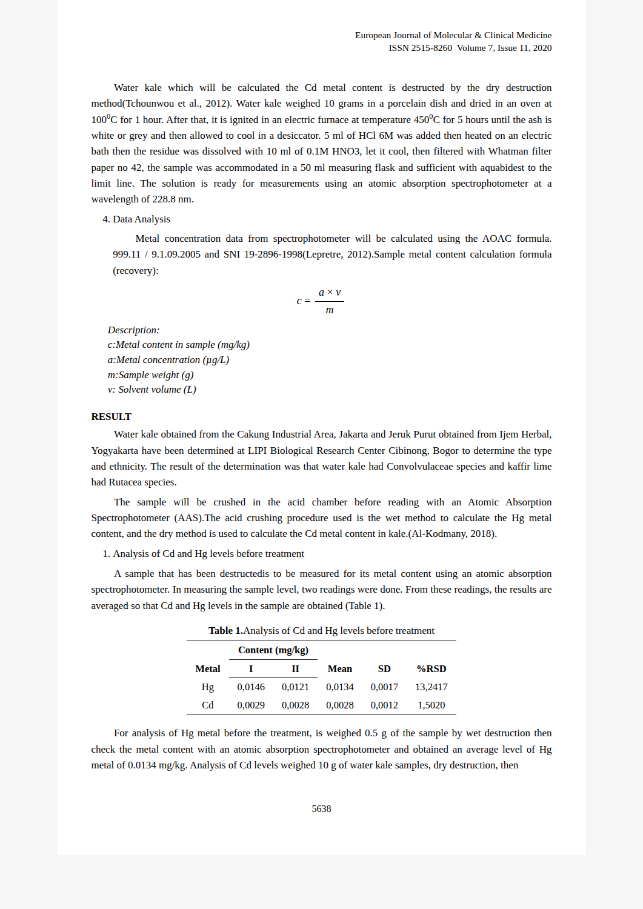European Journal of Molecular & Clinical Medicine
ISSN 2515-8260 Volume 7, Issue 11, 2020
Water kale which will be calculated the Cd metal content is destructed by the dry destruction method(Tchounwou et al., 2012). Water kale weighed 10 grams in a porcelain dish and dried in an oven at 1000C for 1 hour. After that, it is ignited in an electric furnace at temperature 4500C for 5 hours until the ash is white or grey and then allowed to cool in a desiccator. 5 ml of HCl 6M was added then heated on an electric bath then the residue was dissolved with 10 ml of 0.1M HNO3, let it cool, then filtered with Whatman filter paper no 42, the sample was accommodated in a 50 ml measuring flask and sufficient with aquabidest to the limit line. The solution is ready for measurements using an atomic absorption spectrophotometer at a wavelength of 228.8 nm.
Data Analysis
Metal concentration data from spectrophotometer will be calculated using the AOAC formula. 999.11 / 9.1.09.2005 and SNI 19-2896-1998(Lepretre, 2012).Sample metal content calculation formula (recovery):
c = a × v m
Description:
c:Metal content in sample (mg/kg)
a:Metal concentration (µg/L)
m:Sample weight (g)
v: Solvent volume (L)
Result
Water kale obtained from the Cakung Industrial Area, Jakarta and Jeruk Purut obtained from Ijem Herbal, Yogyakarta have been determined at LIPI Biological Research Center Cibinong, Bogor to determine the type and ethnicity. The result of the determination was that water kale had Convolvulaceae species and kaffir lime had Rutacea species.
The sample will be crushed in the acid chamber before reading with an Atomic Absorption Spectrophotometer (AAS).The acid crushing procedure used is the wet method to calculate the Hg metal content, and the dry method is used to calculate the Cd metal content in kale.(Al-Kodmany, 2018).
Analysis of Cd and Hg levels before treatment
A sample that has been destructedis to be measured for its metal content using an atomic absorption spectrophotometer. In measuring the sample level, two readings were done. From these readings, the results are averaged so that Cd and Hg levels in the sample are obtained (Table 1).
Table 1. Analysis of Cd and Hg levels before treatment
| Metal | Content (mg/kg) | Mean | SD | %RSD |
| --- | --- | --- | --- | --- |
| I | II |
| Hg | 0,0146 | 0,0121 | 0,0134 | 0,0017 | 13,2417 |
| Cd | 0,0029 | 0,0028 | 0,0028 | 0,0012 | 1,5020 |
For analysis of Hg metal before the treatment, is weighed 0.5 g of the sample by wet destruction then check the metal content with an atomic absorption spectrophotometer and obtained an average level of Hg metal of 0.0134 mg/kg. Analysis of Cd levels weighed 10 g of water kale samples, dry destruction, then
5638